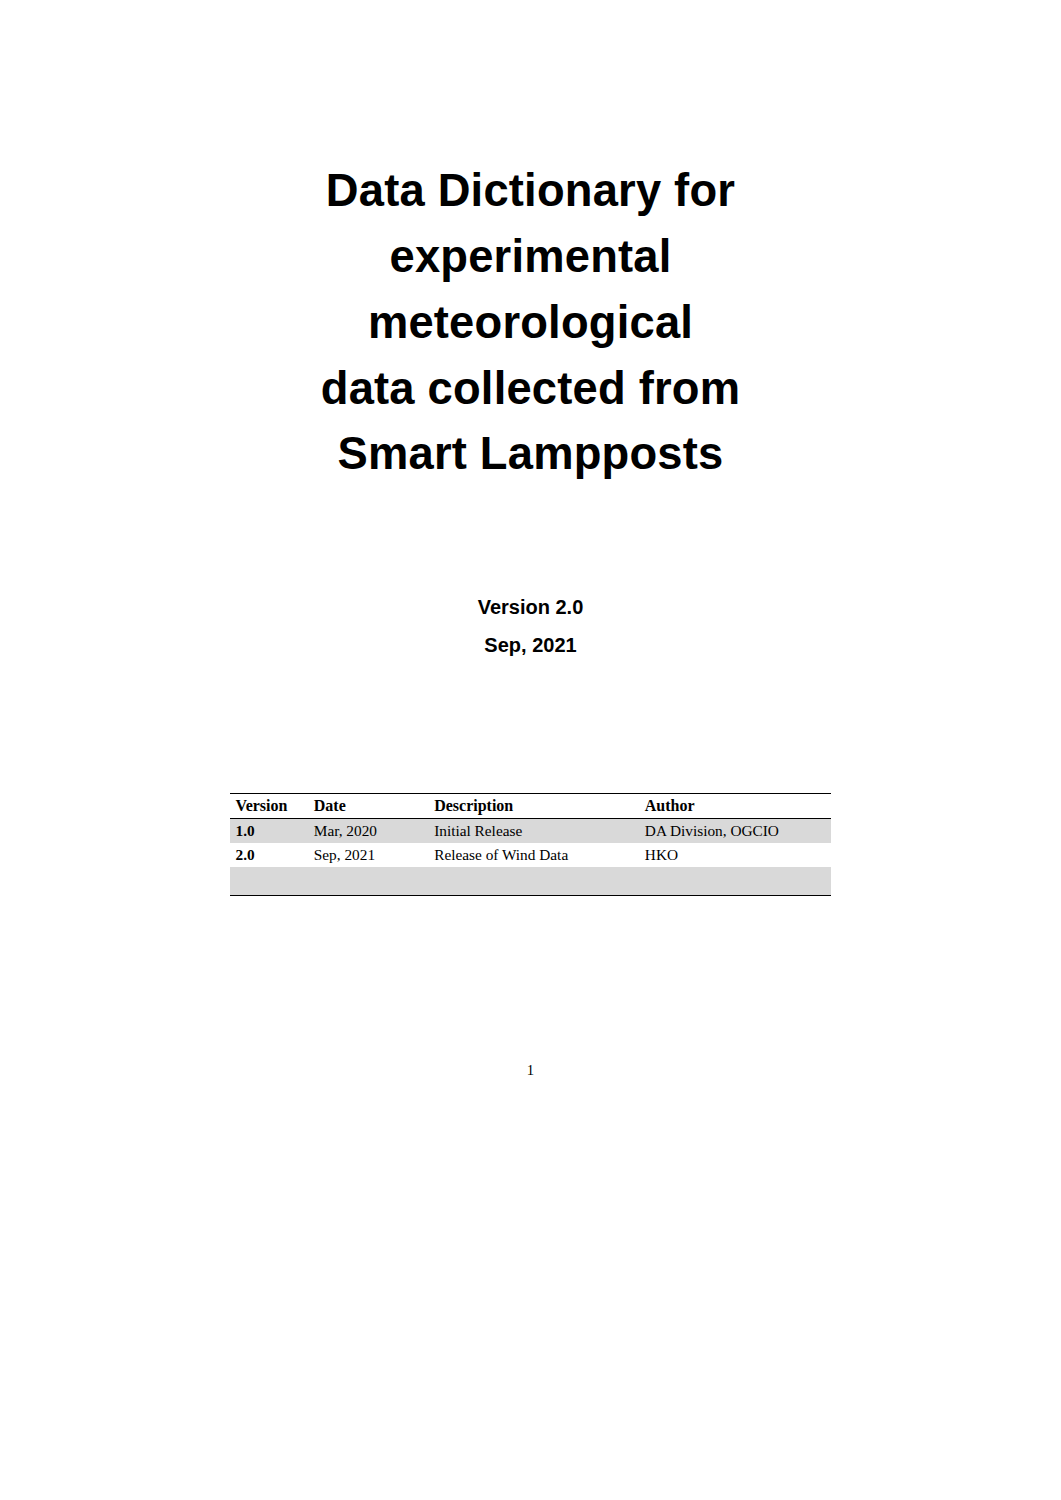Data Dictionary for
experimental meteorological
data collected from
Smart Lampposts
Version 2.0
Sep, 2021
| Version | Date | Description | Author |
| --- | --- | --- | --- |
| 1.0 | Mar, 2020 | Initial Release | DA Division, OGCIO |
| 2.0 | Sep, 2021 | Release of Wind Data | HKO |
1